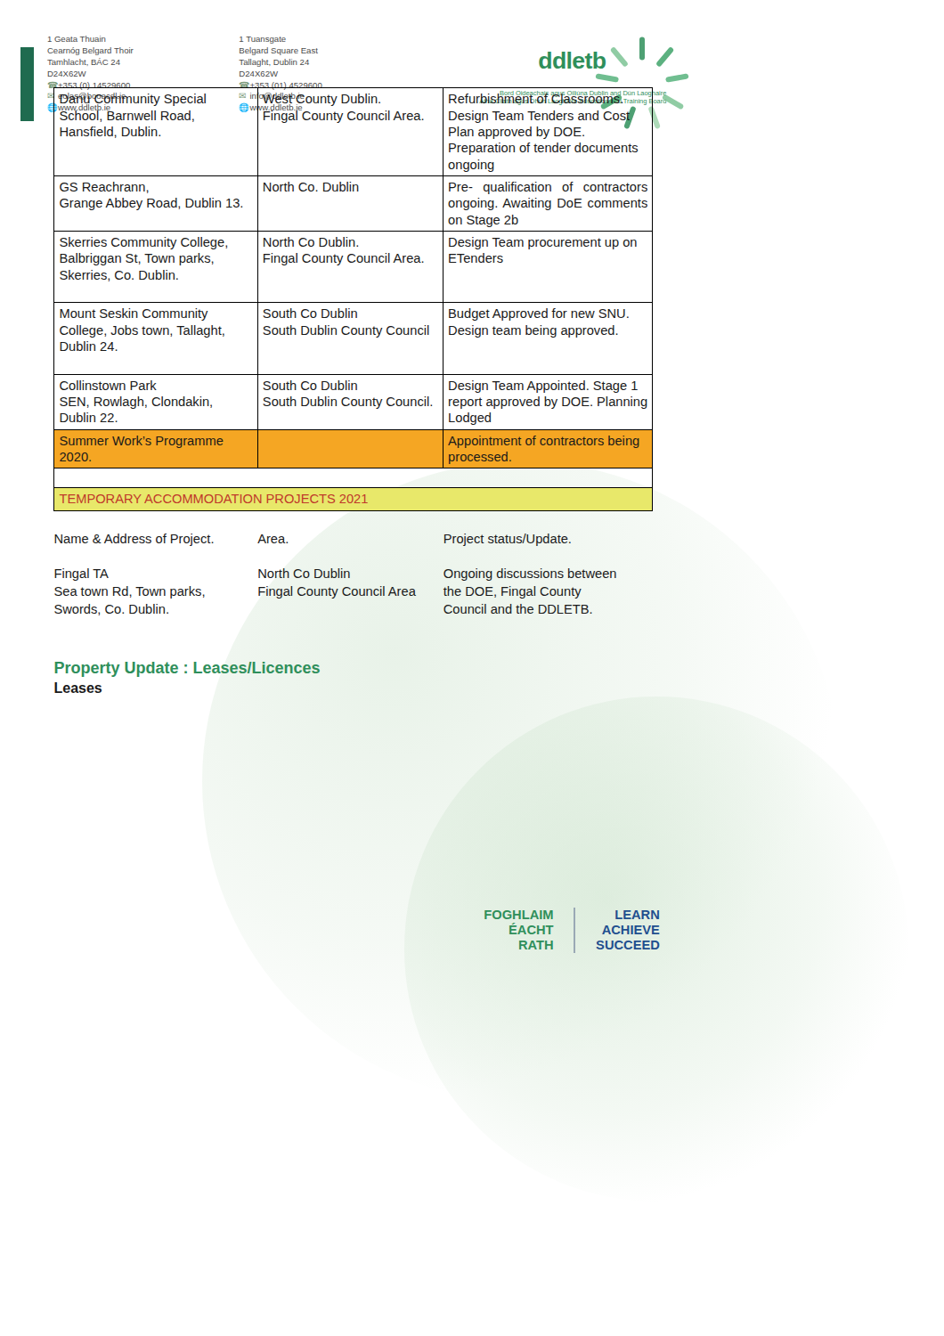1 Geata Thuain
Cearnóg Belgard Thoir
Tamhlacht, BÁC 24
D24X62W
☎+353 (0) 14529600
✉eolas@booacdl.ie
🌐www.ddletb.ie
1 Tuansgate
Belgard Square East
Tallaght, Dublin 24
D24X62W
☎+353 (01) 4529600
✉info@ddletb.ie
🌐www.ddletb.ie
ddletb
Bord Oideachais agus Oiliúna Dublin and Dún Laoghaire
Átha Cliath agus Dhún Laoghaire Education and Training Board
| Danu Community Special School, Barnwell Road, Hansfield, Dublin. | West County Dublin. Fingal County Council Area. | Refurbishment of Classrooms. Design Team Tenders and Cost Plan approved by DOE. Preparation of tender documents ongoing |
| GS Reachrann, Grange Abbey Road, Dublin 13. | North Co. Dublin | Pre- qualification of contractors ongoing. Awaiting DoE comments on Stage 2b |
| Skerries Community College, Balbriggan St, Town parks, Skerries, Co. Dublin. | North Co Dublin. Fingal County Council Area. | Design Team procurement up on ETenders |
| Mount Seskin Community College, Jobs town, Tallaght, Dublin 24. | South Co Dublin South Dublin County Council | Budget Approved for new SNU. Design team being approved. |
| Collinstown Park SEN, Rowlagh, Clondakin, Dublin 22. | South Co Dublin South Dublin County Council. | Design Team Appointed. Stage 1 report approved by DOE. Planning Lodged |
| Summer Work’s Programme 2020. | | Appointment of contractors being processed. |
| TEMPORARY ACCOMMODATION PROJECTS 2021 |
Name & Address of Project. Area. Project status/Update.
Fingal TA
Sea town Rd, Town parks,
Swords, Co. Dublin.
North Co Dublin
Fingal County Council Area
Ongoing discussions between
the DOE, Fingal County
Council and the DDLETB.
Property Update : Leases/Licences
Leases
FOGHLAIM
ÉACHT
RATH
LEARN
ACHIEVE
SUCCEED